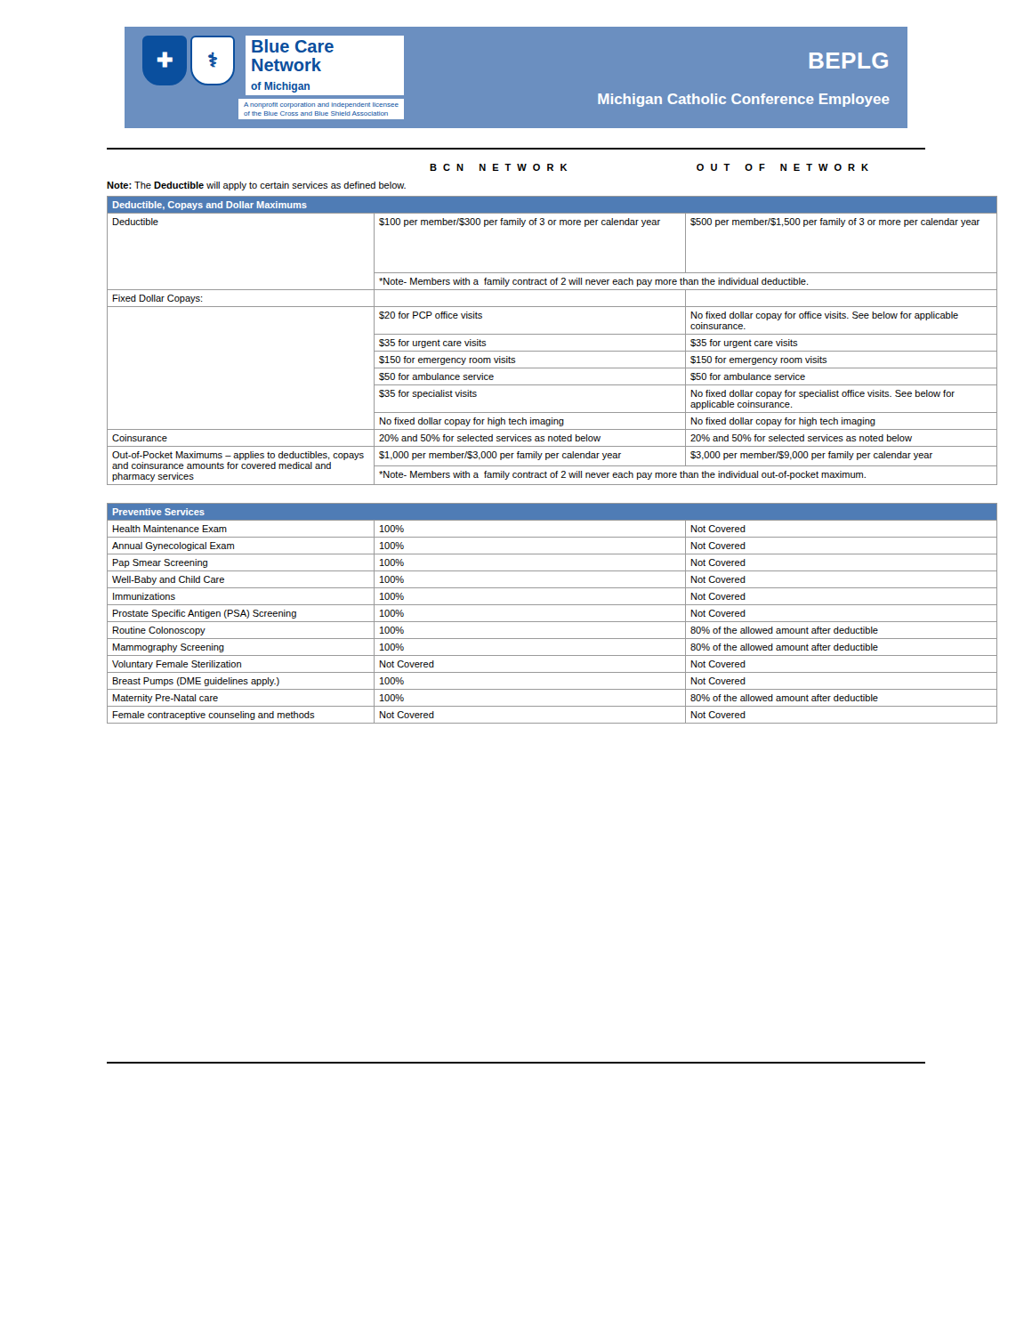✚
⚕
Blue Care
Network
of Michigan
A nonprofit corporation and independent licensee
of the Blue Cross and Blue Shield Association
BEPLG
Michigan Catholic Conference Employee
B C N N E T W O R K
O U T O F N E T W O R K
Note: The Deductible will apply to certain services as defined below.
| Deductible, Copays and Dollar Maximums |
| Deductible | $100 per member/$300 per family of 3 or more per calendar year | $500 per member/$1,500 per family of 3 or more per calendar year |
| *Note- Members with a family contract of 2 will never each pay more than the individual deductible. |
| Fixed Dollar Copays: | | |
| | $20 for PCP office visits | No fixed dollar copay for office visits. See below for applicable coinsurance. |
| $35 for urgent care visits | $35 for urgent care visits |
| $150 for emergency room visits | $150 for emergency room visits |
| $50 for ambulance service | $50 for ambulance service |
| $35 for specialist visits | No fixed dollar copay for specialist office visits. See below for applicable coinsurance. |
| No fixed dollar copay for high tech imaging | No fixed dollar copay for high tech imaging |
| Coinsurance | 20% and 50% for selected services as noted below | 20% and 50% for selected services as noted below |
| Out-of-Pocket Maximums – applies to deductibles, copays and coinsurance amounts for covered medical and pharmacy services | $1,000 per member/$3,000 per family per calendar year | $3,000 per member/$9,000 per family per calendar year |
| *Note- Members with a family contract of 2 will never each pay more than the individual out-of-pocket maximum. |
| Preventive Services |
| Health Maintenance Exam | 100% | Not Covered |
| Annual Gynecological Exam | 100% | Not Covered |
| Pap Smear Screening | 100% | Not Covered |
| Well-Baby and Child Care | 100% | Not Covered |
| Immunizations | 100% | Not Covered |
| Prostate Specific Antigen (PSA) Screening | 100% | Not Covered |
| Routine Colonoscopy | 100% | 80% of the allowed amount after deductible |
| Mammography Screening | 100% | 80% of the allowed amount after deductible |
| Voluntary Female Sterilization | Not Covered | Not Covered |
| Breast Pumps (DME guidelines apply.) | 100% | Not Covered |
| Maternity Pre-Natal care | 100% | 80% of the allowed amount after deductible |
| Female contraceptive counseling and methods | Not Covered | Not Covered |